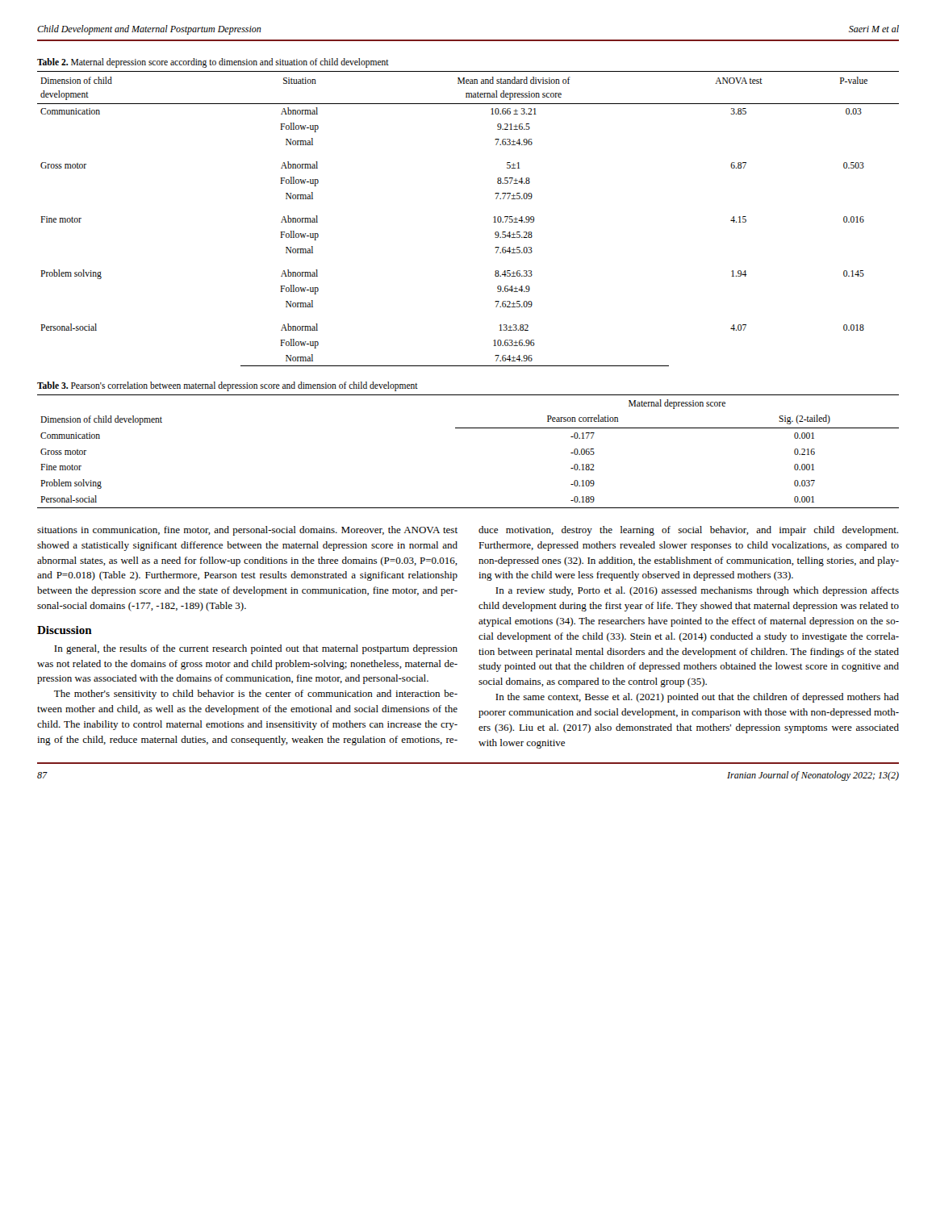Child Development and Maternal Postpartum Depression Saeri M et al
Table 2. Maternal depression score according to dimension and situation of child development
| Dimension of child development | Situation | Mean and standard division of maternal depression score | ANOVA test | P-value |
| --- | --- | --- | --- | --- |
| Communication | Abnormal | 10.66 ± 3.21 | 3.85 | 0.03 |
| Follow-up | 9.21±6.5 |
| Normal | 7.63±4.96 |
| Gross motor | Abnormal | 5±1 | 6.87 | 0.503 |
| Follow-up | 8.57±4.8 |
| Normal | 7.77±5.09 |
| Fine motor | Abnormal | 10.75±4.99 | 4.15 | 0.016 |
| Follow-up | 9.54±5.28 |
| Normal | 7.64±5.03 |
| Problem solving | Abnormal | 8.45±6.33 | 1.94 | 0.145 |
| Follow-up | 9.64±4.9 |
| Normal | 7.62±5.09 |
| Personal-social | Abnormal | 13±3.82 | 4.07 | 0.018 |
| Follow-up | 10.63±6.96 |
| Normal | 7.64±4.96 |
Table 3. Pearson's correlation between maternal depression score and dimension of child development
| Dimension of child development | Maternal depression score |
| --- | --- |
| Pearson correlation | Sig. (2-tailed) |
| Communication | -0.177 | 0.001 |
| Gross motor | -0.065 | 0.216 |
| Fine motor | -0.182 | 0.001 |
| Problem solving | -0.109 | 0.037 |
| Personal-social | -0.189 | 0.001 |
situations in communication, fine motor, and personal-social domains. Moreover, the ANOVA test showed a statistically significant difference between the maternal depression score in normal and abnormal states, as well as a need for follow-up conditions in the three domains (P=0.03, P=0.016, and P=0.018) (Table 2). Furthermore, Pearson test results demonstrated a significant relationship between the depression score and the state of development in communication, fine motor, and personal-social domains (-177, -182, -189) (Table 3).
Discussion
In general, the results of the current research pointed out that maternal postpartum depression was not related to the domains of gross motor and child problem-solving; nonetheless, maternal depression was associated with the domains of communication, fine motor, and personal-social.
The mother's sensitivity to child behavior is the center of communication and interaction between mother and child, as well as the development of the emotional and social dimensions of the child. The inability to control maternal emotions and insensitivity of mothers can increase the crying of the child, reduce maternal duties, and consequently, weaken the regulation of emotions, reduce motivation, destroy the learning of social behavior, and impair child development. Furthermore, depressed mothers revealed slower responses to child vocalizations, as compared to non-depressed ones (32). In addition, the establishment of communication, telling stories, and playing with the child were less frequently observed in depressed mothers (33).
In a review study, Porto et al. (2016) assessed mechanisms through which depression affects child development during the first year of life. They showed that maternal depression was related to atypical emotions (34). The researchers have pointed to the effect of maternal depression on the social development of the child (33). Stein et al. (2014) conducted a study to investigate the correlation between perinatal mental disorders and the development of children. The findings of the stated study pointed out that the children of depressed mothers obtained the lowest score in cognitive and social domains, as compared to the control group (35).
In the same context, Besse et al. (2021) pointed out that the children of depressed mothers had poorer communication and social development, in comparison with those with non-depressed mothers (36). Liu et al. (2017) also demonstrated that mothers' depression symptoms were associated with lower cognitive
87 Iranian Journal of Neonatology 2022; 13(2)